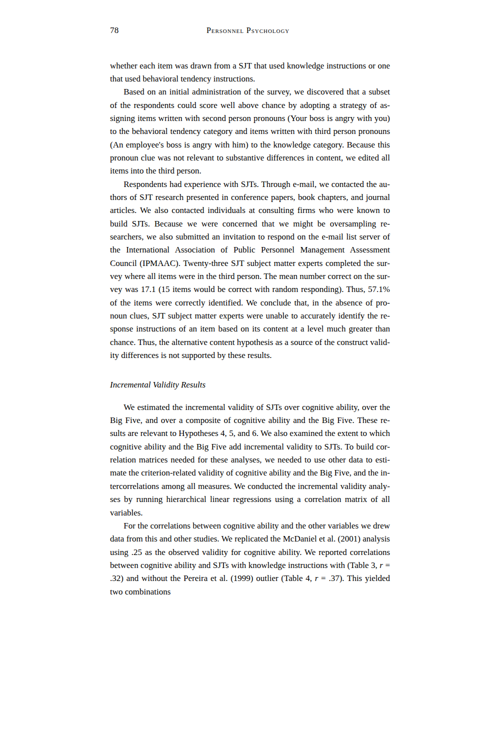78 Personnel Psychology
whether each item was drawn from a SJT that used knowledge instructions or one that used behavioral tendency instructions.
Based on an initial administration of the survey, we discovered that a subset of the respondents could score well above chance by adopting a strategy of assigning items written with second person pronouns (Your boss is angry with you) to the behavioral tendency category and items written with third person pronouns (An employee's boss is angry with him) to the knowledge category. Because this pronoun clue was not relevant to substantive differences in content, we edited all items into the third person.
Respondents had experience with SJTs. Through e-mail, we contacted the authors of SJT research presented in conference papers, book chapters, and journal articles. We also contacted individuals at consulting firms who were known to build SJTs. Because we were concerned that we might be oversampling researchers, we also submitted an invitation to respond on the e-mail list server of the International Association of Public Personnel Management Assessment Council (IPMAAC). Twenty-three SJT subject matter experts completed the survey where all items were in the third person. The mean number correct on the survey was 17.1 (15 items would be correct with random responding). Thus, 57.1% of the items were correctly identified. We conclude that, in the absence of pronoun clues, SJT subject matter experts were unable to accurately identify the response instructions of an item based on its content at a level much greater than chance. Thus, the alternative content hypothesis as a source of the construct validity differences is not supported by these results.
Incremental Validity Results
We estimated the incremental validity of SJTs over cognitive ability, over the Big Five, and over a composite of cognitive ability and the Big Five. These results are relevant to Hypotheses 4, 5, and 6. We also examined the extent to which cognitive ability and the Big Five add incremental validity to SJTs. To build correlation matrices needed for these analyses, we needed to use other data to estimate the criterion-related validity of cognitive ability and the Big Five, and the intercorrelations among all measures. We conducted the incremental validity analyses by running hierarchical linear regressions using a correlation matrix of all variables.
For the correlations between cognitive ability and the other variables we drew data from this and other studies. We replicated the McDaniel et al. (2001) analysis using .25 as the observed validity for cognitive ability. We reported correlations between cognitive ability and SJTs with knowledge instructions with (Table 3, r = .32) and without the Pereira et al. (1999) outlier (Table 4, r = .37). This yielded two combinations